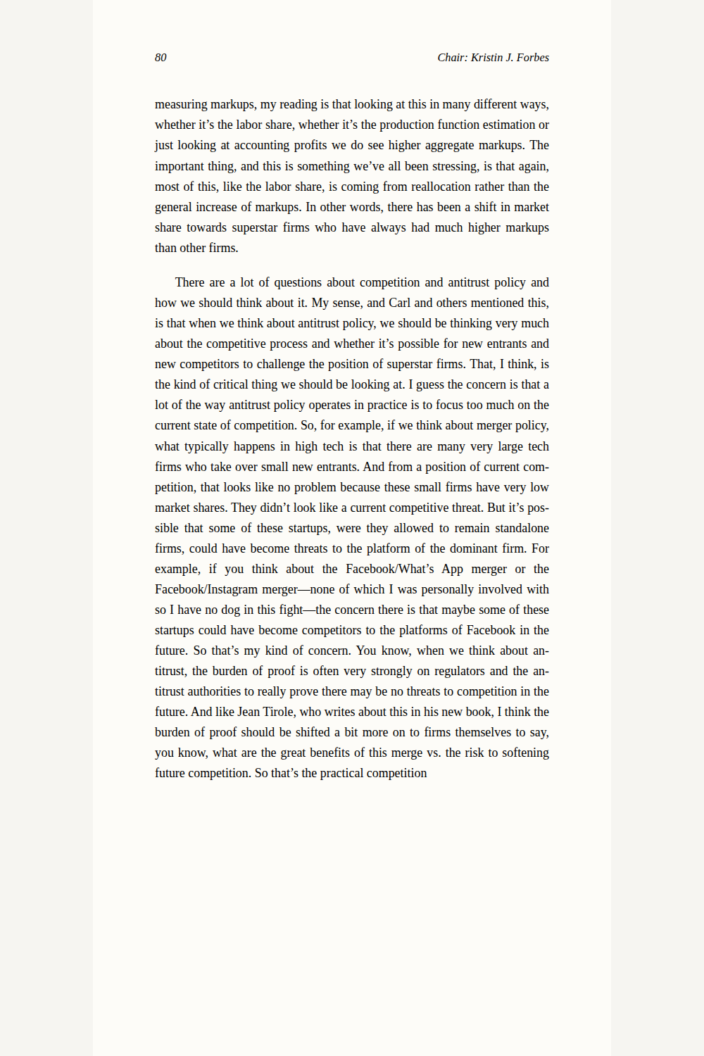80 Chair: Kristin J. Forbes
measuring markups, my reading is that looking at this in many different ways, whether it’s the labor share, whether it’s the production function estimation or just looking at accounting profits we do see higher aggregate markups. The important thing, and this is something we’ve all been stressing, is that again, most of this, like the labor share, is coming from reallocation rather than the general increase of markups. In other words, there has been a shift in market share towards superstar firms who have always had much higher markups than other firms.
There are a lot of questions about competition and antitrust policy and how we should think about it. My sense, and Carl and others mentioned this, is that when we think about antitrust policy, we should be thinking very much about the competitive process and whether it’s possible for new entrants and new competitors to challenge the position of superstar firms. That, I think, is the kind of critical thing we should be looking at. I guess the concern is that a lot of the way antitrust policy operates in practice is to focus too much on the current state of competition. So, for example, if we think about merger policy, what typically happens in high tech is that there are many very large tech firms who take over small new entrants. And from a position of current competition, that looks like no problem because these small firms have very low market shares. They didn’t look like a current competitive threat. But it’s possible that some of these startups, were they allowed to remain standalone firms, could have become threats to the platform of the dominant firm. For example, if you think about the Facebook/What’s App merger or the Facebook/Instagram merger—none of which I was personally involved with so I have no dog in this fight—the concern there is that maybe some of these startups could have become competitors to the platforms of Facebook in the future. So that’s my kind of concern. You know, when we think about antitrust, the burden of proof is often very strongly on regulators and the antitrust authorities to really prove there may be no threats to competition in the future. And like Jean Tirole, who writes about this in his new book, I think the burden of proof should be shifted a bit more on to firms themselves to say, you know, what are the great benefits of this merge vs. the risk to softening future competition. So that’s the practical competition